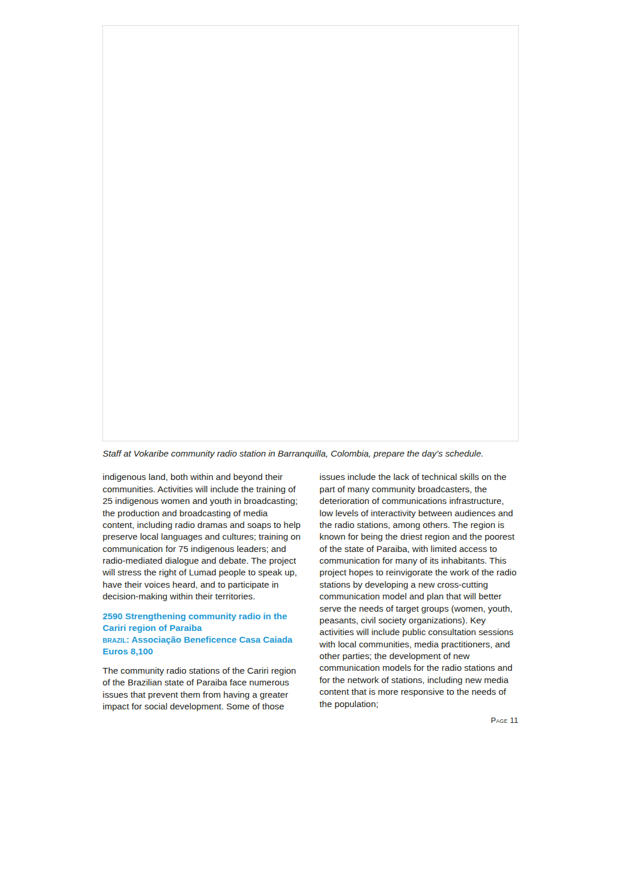Staff at Vokaribe community radio station in Barranquilla, Colombia, prepare the day’s schedule.
indigenous land, both within and beyond their communities. Activities will include the training of 25 indigenous women and youth in broadcasting; the production and broadcasting of media content, including radio dramas and soaps to help preserve local languages and cultures; training on communication for 75 indigenous leaders; and radio-mediated dialogue and debate. The project will stress the right of Lumad people to speak up, have their voices heard, and to participate in decision-making within their territories.
2590 Strengthening community radio in the Cariri region of Paraiba
Brazil: Associação Beneficence Casa Caiada
Euros 8,100
The community radio stations of the Cariri region of the Brazilian state of Paraiba face numerous issues that prevent them from having a greater impact for social development. Some of those issues include the lack of technical skills on the part of many community broadcasters, the deterioration of communications infrastructure, low levels of interactivity between audiences and the radio stations, among others. The region is known for being the driest region and the poorest of the state of Paraiba, with limited access to communication for many of its inhabitants. This project hopes to reinvigorate the work of the radio stations by developing a new cross-cutting communication model and plan that will better serve the needs of target groups (women, youth, peasants, civil society organizations). Key activities will include public consultation sessions with local communities, media practitioners, and other parties; the development of new communication models for the radio stations and for the network of stations, including new media content that is more responsive to the needs of the population;
Page 11